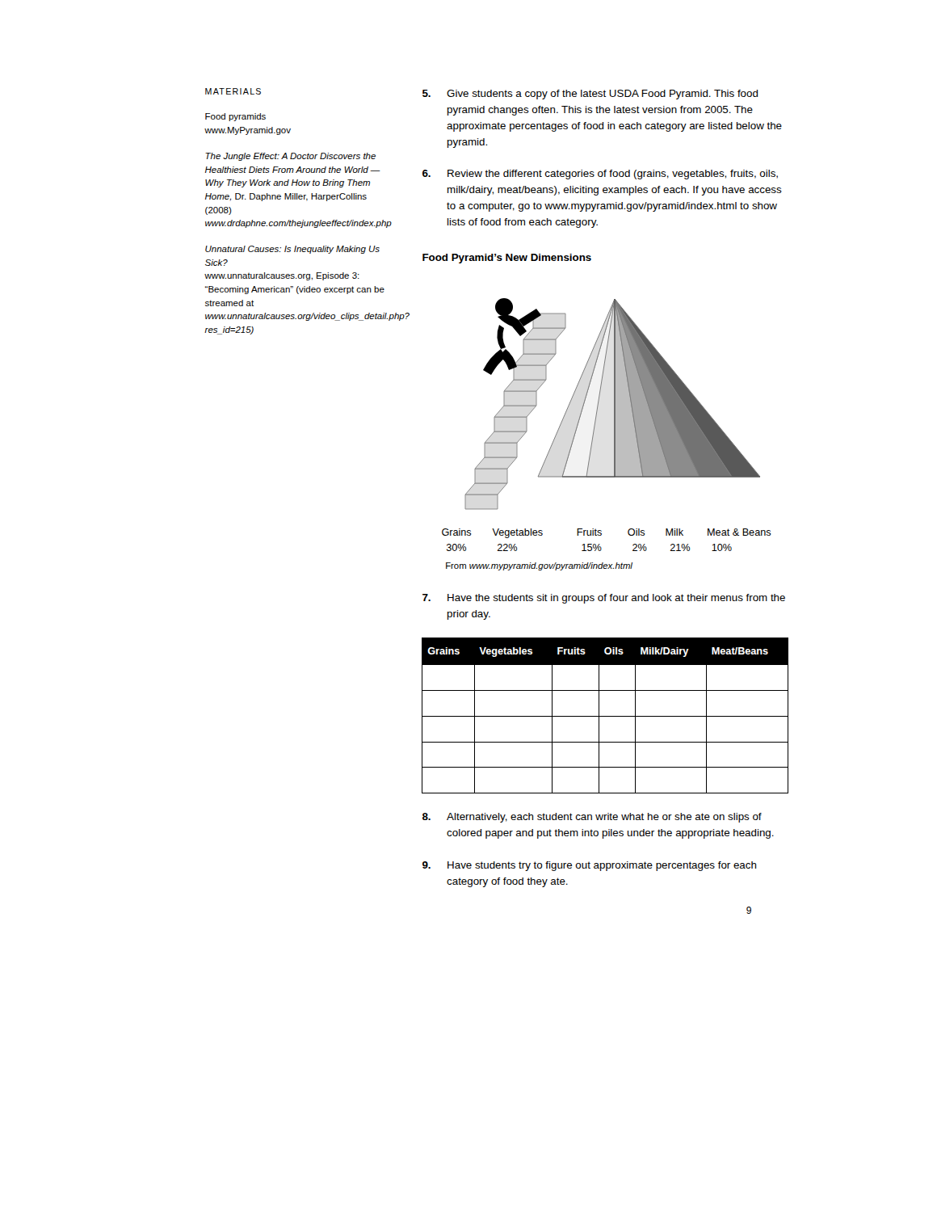MATERIALS
Food pyramids
www.MyPyramid.gov
The Jungle Effect: A Doctor Discovers the Healthiest Diets From Around the World — Why They Work and How to Bring Them Home, Dr. Daphne Miller, HarperCollins (2008)
www.drdaphne.com/thejungleeffect/index.php
Unnatural Causes: Is Inequality Making Us Sick?
www.unnaturalcauses.org, Episode 3: “Becoming American” (video excerpt can be streamed at www.unnaturalcauses.org/video_clips_detail.php?res_id=215)
5. Give students a copy of the latest USDA Food Pyramid. This food pyramid changes often. This is the latest version from 2005. The approximate percentages of food in each category are listed below the pyramid.
6. Review the different categories of food (grains, vegetables, fruits, oils, milk/dairy, meat/beans), eliciting examples of each. If you have access to a computer, go to www.mypyramid.gov/pyramid/index.html to show lists of food from each category.
Food Pyramid’s New Dimensions
Grains Vegetables Fruits Oils Milk Meat & Beans
30% 22% 15% 2% 21% 10%
From www.mypyramid.gov/pyramid/index.html
7. Have the students sit in groups of four and look at their menus from the prior day.
| Grains | Vegetables | Fruits | Oils | Milk/Dairy | Meat/Beans |
| --- | --- | --- | --- | --- | --- |
8. Alternatively, each student can write what he or she ate on slips of colored paper and put them into piles under the appropriate heading.
9. Have students try to figure out approximate percentages for each category of food they ate.
9